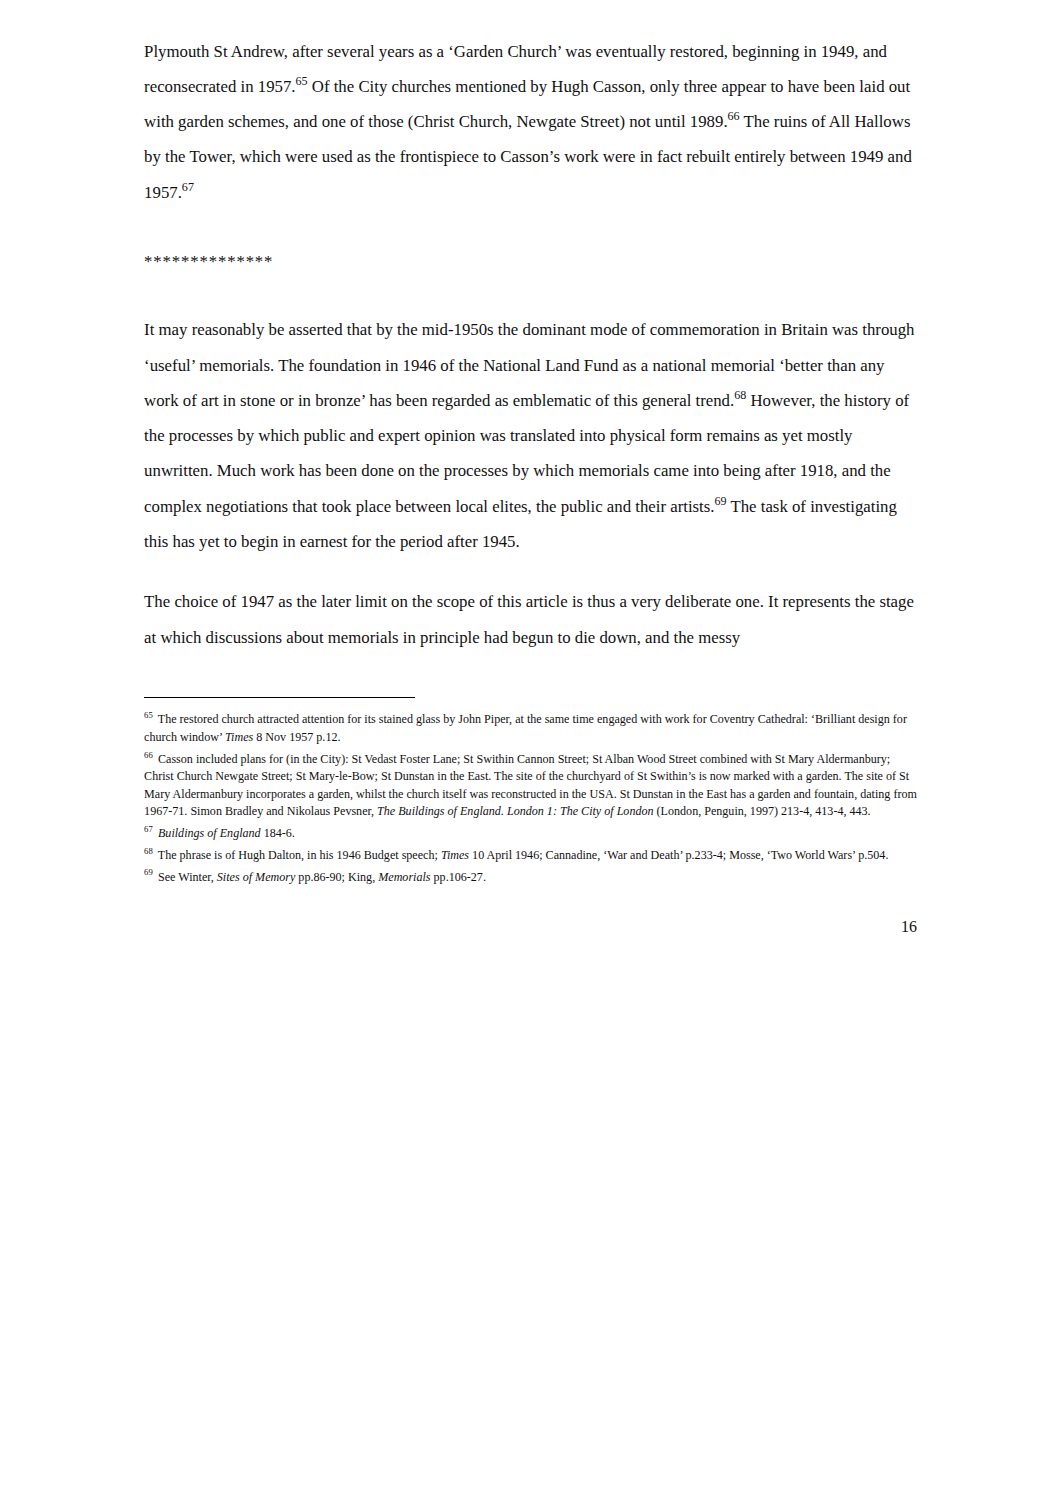Plymouth St Andrew, after several years as a ‘Garden Church’ was eventually restored, beginning in 1949, and reconsecrated in 1957.65 Of the City churches mentioned by Hugh Casson, only three appear to have been laid out with garden schemes, and one of those (Christ Church, Newgate Street) not until 1989.66 The ruins of All Hallows by the Tower, which were used as the frontispiece to Casson’s work were in fact rebuilt entirely between 1949 and 1957.67
**************
It may reasonably be asserted that by the mid-1950s the dominant mode of commemoration in Britain was through ‘useful’ memorials. The foundation in 1946 of the National Land Fund as a national memorial ‘better than any work of art in stone or in bronze’ has been regarded as emblematic of this general trend.68 However, the history of the processes by which public and expert opinion was translated into physical form remains as yet mostly unwritten. Much work has been done on the processes by which memorials came into being after 1918, and the complex negotiations that took place between local elites, the public and their artists.69 The task of investigating this has yet to begin in earnest for the period after 1945.
The choice of 1947 as the later limit on the scope of this article is thus a very deliberate one. It represents the stage at which discussions about memorials in principle had begun to die down, and the messy
65 The restored church attracted attention for its stained glass by John Piper, at the same time engaged with work for Coventry Cathedral: ‘Brilliant design for church window’ Times 8 Nov 1957 p.12.
66 Casson included plans for (in the City): St Vedast Foster Lane; St Swithin Cannon Street; St Alban Wood Street combined with St Mary Aldermanbury; Christ Church Newgate Street; St Mary-le-Bow; St Dunstan in the East. The site of the churchyard of St Swithin’s is now marked with a garden. The site of St Mary Aldermanbury incorporates a garden, whilst the church itself was reconstructed in the USA. St Dunstan in the East has a garden and fountain, dating from 1967-71. Simon Bradley and Nikolaus Pevsner, The Buildings of England. London 1: The City of London (London, Penguin, 1997) 213-4, 413-4, 443.
67 Buildings of England 184-6.
68 The phrase is of Hugh Dalton, in his 1946 Budget speech; Times 10 April 1946; Cannadine, ‘War and Death’ p.233-4; Mosse, ‘Two World Wars’ p.504.
69 See Winter, Sites of Memory pp.86-90; King, Memorials pp.106-27.
16